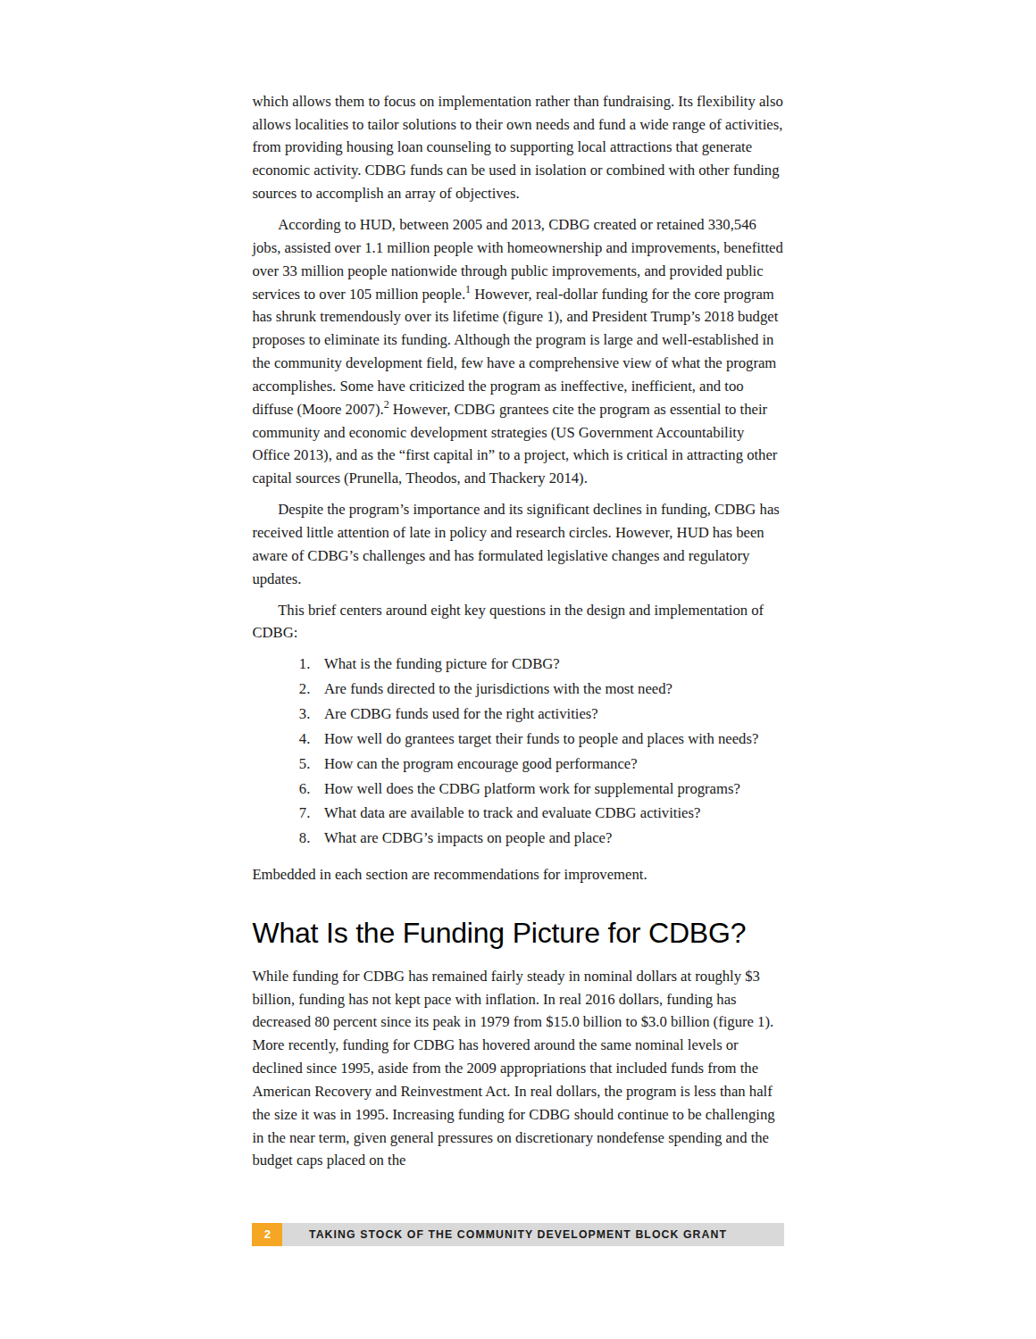which allows them to focus on implementation rather than fundraising. Its flexibility also allows localities to tailor solutions to their own needs and fund a wide range of activities, from providing housing loan counseling to supporting local attractions that generate economic activity. CDBG funds can be used in isolation or combined with other funding sources to accomplish an array of objectives.
According to HUD, between 2005 and 2013, CDBG created or retained 330,546 jobs, assisted over 1.1 million people with homeownership and improvements, benefitted over 33 million people nationwide through public improvements, and provided public services to over 105 million people.1 However, real-dollar funding for the core program has shrunk tremendously over its lifetime (figure 1), and President Trump’s 2018 budget proposes to eliminate its funding. Although the program is large and well-established in the community development field, few have a comprehensive view of what the program accomplishes. Some have criticized the program as ineffective, inefficient, and too diffuse (Moore 2007).2 However, CDBG grantees cite the program as essential to their community and economic development strategies (US Government Accountability Office 2013), and as the “first capital in” to a project, which is critical in attracting other capital sources (Prunella, Theodos, and Thackery 2014).
Despite the program’s importance and its significant declines in funding, CDBG has received little attention of late in policy and research circles. However, HUD has been aware of CDBG’s challenges and has formulated legislative changes and regulatory updates.
This brief centers around eight key questions in the design and implementation of CDBG:
What is the funding picture for CDBG?
Are funds directed to the jurisdictions with the most need?
Are CDBG funds used for the right activities?
How well do grantees target their funds to people and places with needs?
How can the program encourage good performance?
How well does the CDBG platform work for supplemental programs?
What data are available to track and evaluate CDBG activities?
What are CDBG’s impacts on people and place?
Embedded in each section are recommendations for improvement.
What Is the Funding Picture for CDBG?
While funding for CDBG has remained fairly steady in nominal dollars at roughly $3 billion, funding has not kept pace with inflation. In real 2016 dollars, funding has decreased 80 percent since its peak in 1979 from $15.0 billion to $3.0 billion (figure 1). More recently, funding for CDBG has hovered around the same nominal levels or declined since 1995, aside from the 2009 appropriations that included funds from the American Recovery and Reinvestment Act. In real dollars, the program is less than half the size it was in 1995. Increasing funding for CDBG should continue to be challenging in the near term, given general pressures on discretionary nondefense spending and the budget caps placed on the
2
Taking Stock of the Community Development Block Grant